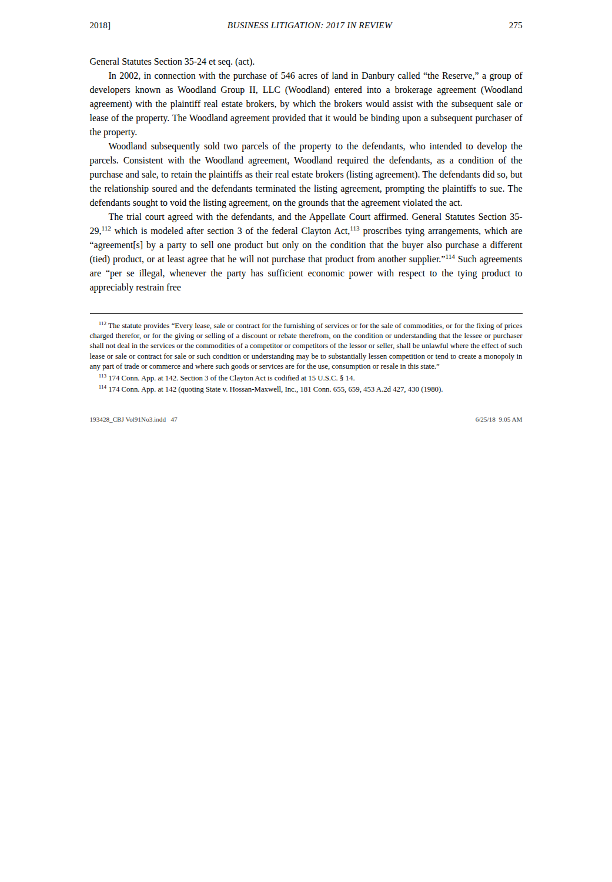2018] Business Litigation: 2017 in Review 275
General Statutes Section 35-24 et seq. (act).
In 2002, in connection with the purchase of 546 acres of land in Danbury called “the Reserve,” a group of developers known as Woodland Group II, LLC (Woodland) entered into a brokerage agreement (Woodland agreement) with the plaintiff real estate brokers, by which the brokers would assist with the subsequent sale or lease of the property. The Woodland agreement provided that it would be binding upon a subsequent purchaser of the property.
Woodland subsequently sold two parcels of the property to the defendants, who intended to develop the parcels. Consistent with the Woodland agreement, Woodland required the defendants, as a condition of the purchase and sale, to retain the plaintiffs as their real estate brokers (listing agreement). The defendants did so, but the relationship soured and the defendants terminated the listing agreement, prompting the plaintiffs to sue. The defendants sought to void the listing agreement, on the grounds that the agreement violated the act.
The trial court agreed with the defendants, and the Appellate Court affirmed. General Statutes Section 35-29,112 which is modeled after section 3 of the federal Clayton Act,113 proscribes tying arrangements, which are “agreement[s] by a party to sell one product but only on the condition that the buyer also purchase a different (tied) product, or at least agree that he will not purchase that product from another supplier.”114 Such agreements are “per se illegal, whenever the party has sufficient economic power with respect to the tying product to appreciably restrain free
112 The statute provides “Every lease, sale or contract for the furnishing of services or for the sale of commodities, or for the fixing of prices charged therefor, or for the giving or selling of a discount or rebate therefrom, on the condition or understanding that the lessee or purchaser shall not deal in the services or the commodities of a competitor or competitors of the lessor or seller, shall be unlawful where the effect of such lease or sale or contract for sale or such condition or understanding may be to substantially lessen competition or tend to create a monopoly in any part of trade or commerce and where such goods or services are for the use, consumption or resale in this state.”
113 174 Conn. App. at 142. Section 3 of the Clayton Act is codified at 15 U.S.C. § 14.
114 174 Conn. App. at 142 (quoting State v. Hossan-Maxwell, Inc., 181 Conn. 655, 659, 453 A.2d 427, 430 (1980).
193428_CBJ Vol91No3.indd 47 6/25/18 9:05 AM